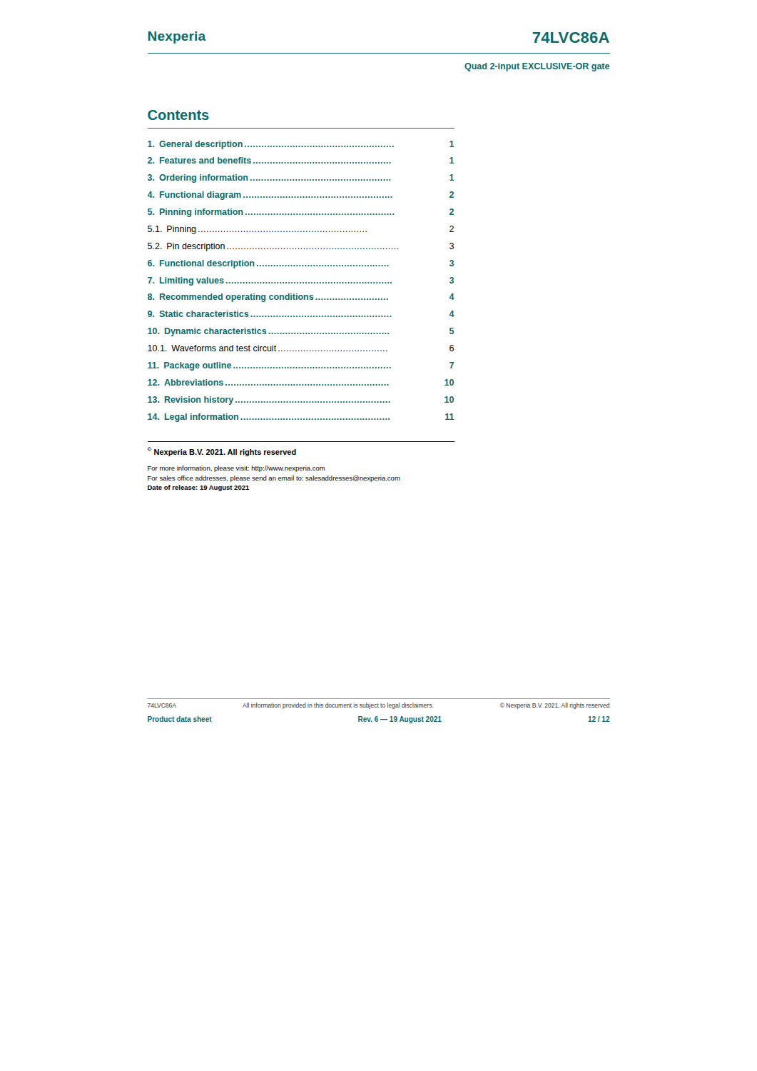Nexperia
74LVC86A
Quad 2-input EXCLUSIVE-OR gate
Contents
1. General description ..................................................... 1
2. Features and benefits ................................................. 1
3. Ordering information .................................................. 1
4. Functional diagram ..................................................... 2
5. Pinning information ..................................................... 2
5.1. Pinning ............................................................ 2
5.2. Pin description ............................................................. 3
6. Functional description ............................................... 3
7. Limiting values ........................................................... 3
8. Recommended operating conditions .......................... 4
9. Static characteristics .................................................. 4
10. Dynamic characteristics ........................................... 5
10.1. Waveforms and test circuit ....................................... 6
11. Package outline ........................................................ 7
12. Abbreviations .......................................................... 10
13. Revision history ....................................................... 10
14. Legal information ..................................................... 11
© Nexperia B.V. 2021. All rights reserved
For more information, please visit: http://www.nexperia.com
For sales office addresses, please send an email to: salesaddresses@nexperia.com
Date of release: 19 August 2021
74LVC86A
All information provided in this document is subject to legal disclaimers.
© Nexperia B.V. 2021. All rights reserved
Product data sheet
Rev. 6 — 19 August 2021
12 / 12